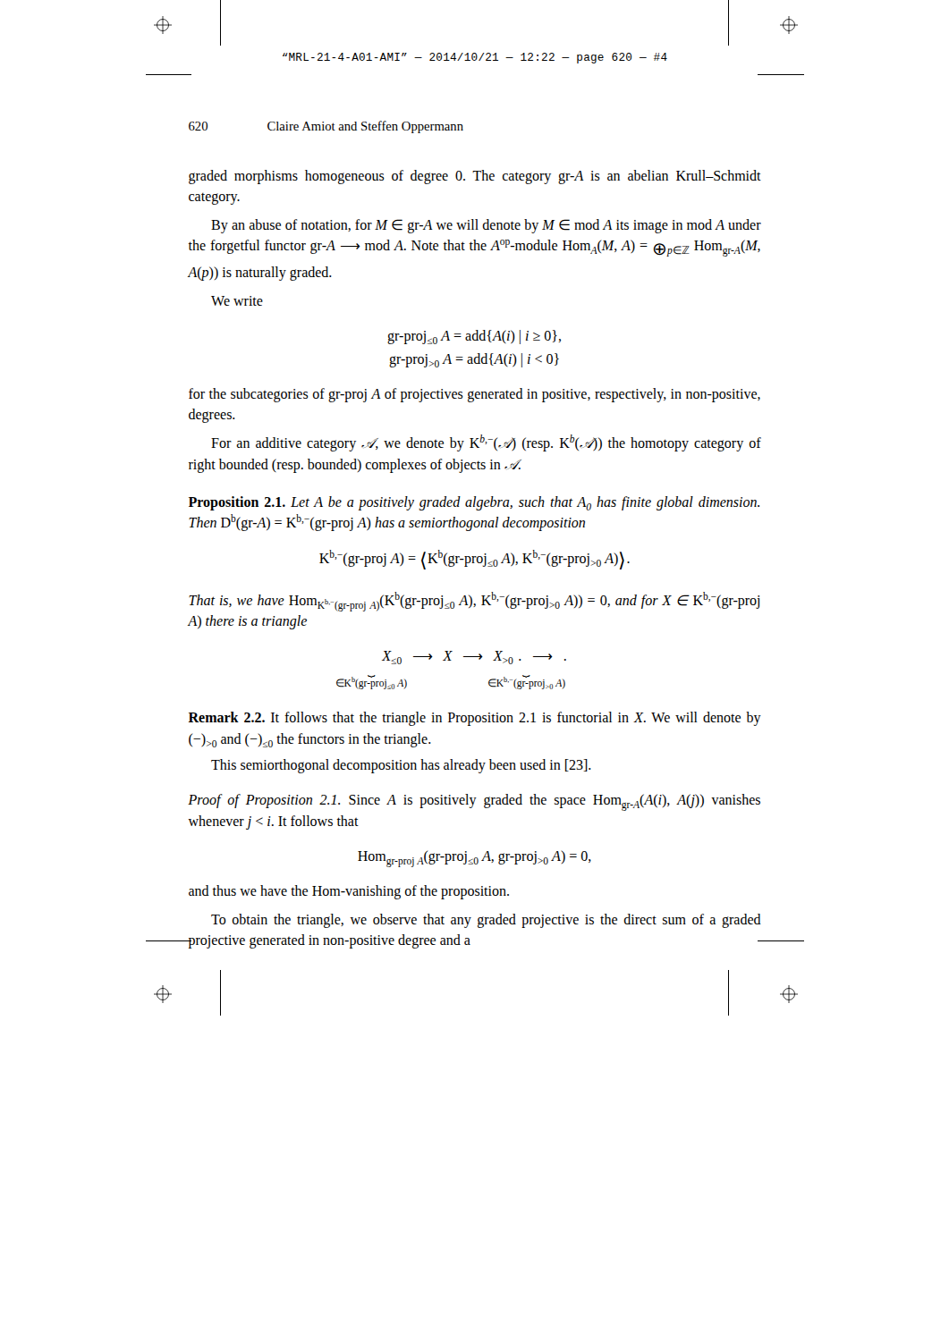“MRL-21-4-A01-AMI” — 2014/10/21 — 12:22 — page 620 — #4
620
Claire Amiot and Steffen Oppermann
graded morphisms homogeneous of degree 0. The category gr-A is an abelian Krull–Schmidt category.
By an abuse of notation, for M ∈ gr-A we will denote by M ∈ mod A its image in mod A under the forgetful functor gr-A ⟶ mod A. Note that the Aop-module HomA(M, A) = ⊕p∈ℤ Homgr-A(M, A(p)) is naturally graded.
We write
gr-proj≤0 A = add{A(i) | i ≥ 0},
gr-proj>0 A = add{A(i) | i < 0}
for the subcategories of gr-proj A of projectives generated in positive, respectively, in non-positive, degrees.
For an additive category 𝒜, we denote by Kb,−(𝒜) (resp. Kb(𝒜)) the homotopy category of right bounded (resp. bounded) complexes of objects in 𝒜.
Proposition 2.1. Let A be a positively graded algebra, such that A0 has finite global dimension. Then Db(gr-A) = Kb,−(gr-proj A) has a semiorthogonal decomposition
Kb,−(gr-proj A) = ⟨Kb(gr-proj≤0 A), Kb,−(gr-proj>0 A)⟩.
That is, we have HomKb,−(gr-proj A)(Kb(gr-proj≤0 A), Kb,−(gr-proj>0 A)) = 0, and for X ∈ Kb,−(gr-proj A) there is a triangle
X≤0 ⟶ X ⟶ X>0 . ⟶ . ⏟ ∈Kb(gr-proj≤0 A) ⏟ ∈Kb,−(gr-proj>0 A)
Remark 2.2. It follows that the triangle in Proposition 2.1 is functorial in X. We will denote by (−)>0 and (−)≤0 the functors in the triangle.
This semiorthogonal decomposition has already been used in [23].
Proof of Proposition 2.1. Since A is positively graded the space Homgr-A(A(i), A(j)) vanishes whenever j < i. It follows that
Homgr-proj A(gr-proj≤0 A, gr-proj>0 A) = 0,
and thus we have the Hom-vanishing of the proposition.
To obtain the triangle, we observe that any graded projective is the direct sum of a graded projective generated in non-positive degree and a